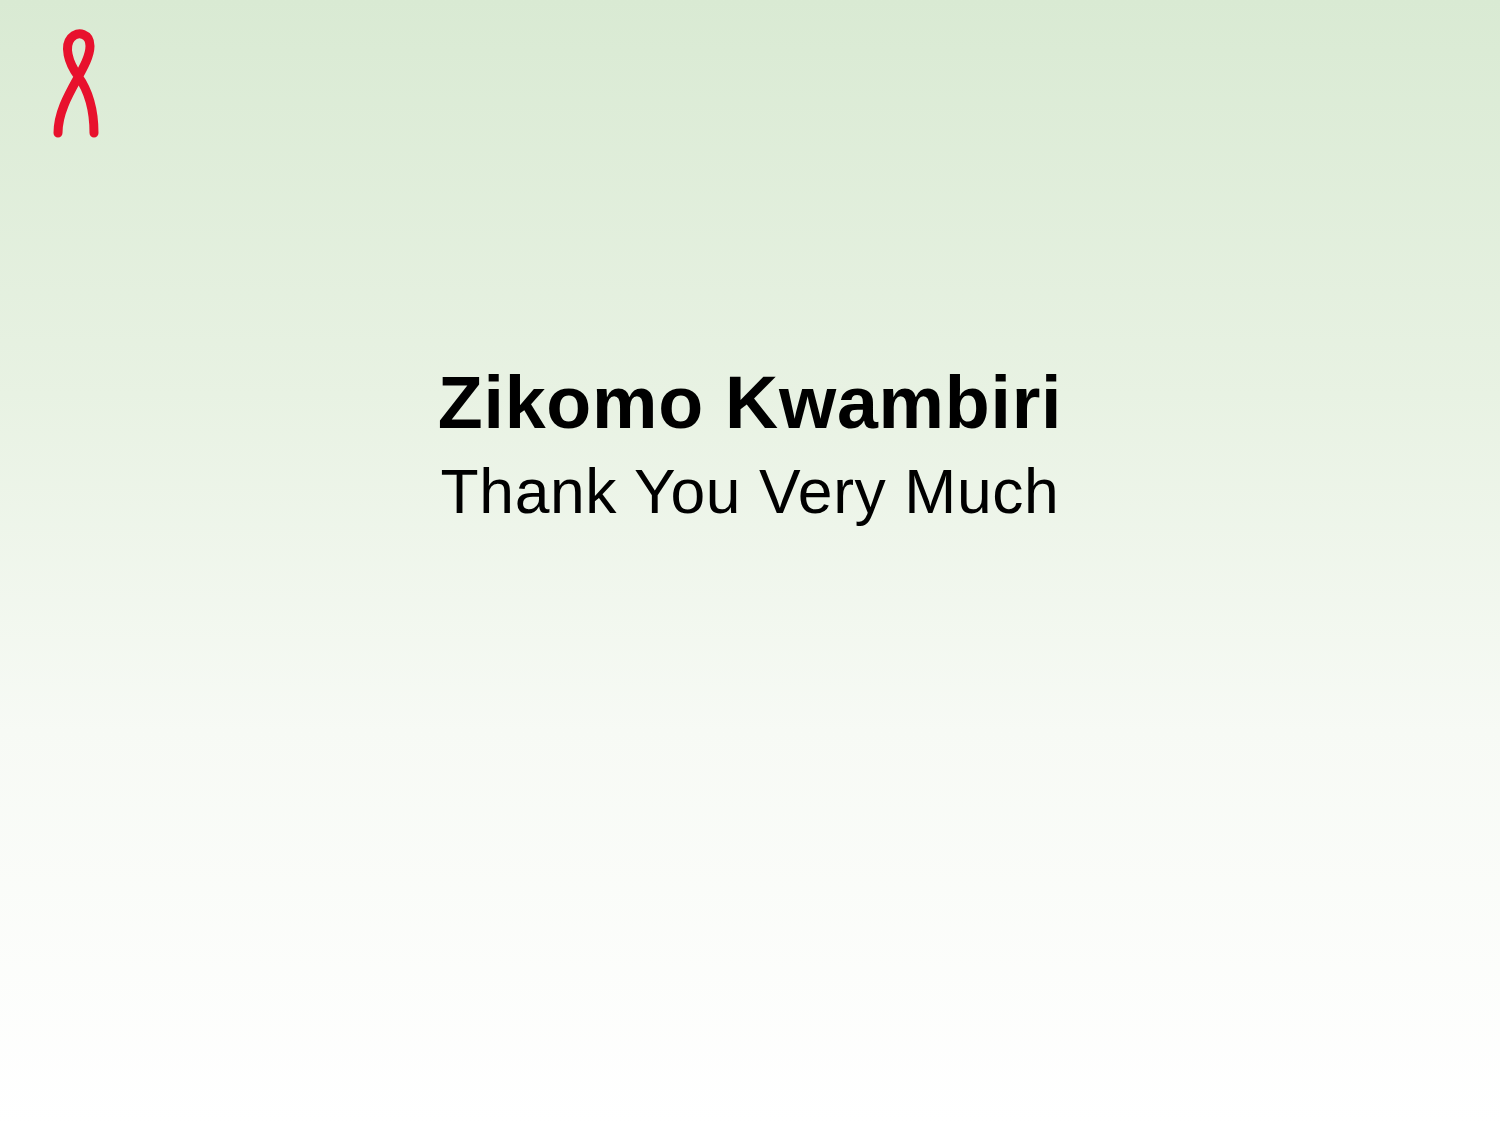Zikomo Kwambiri
Thank You Very Much